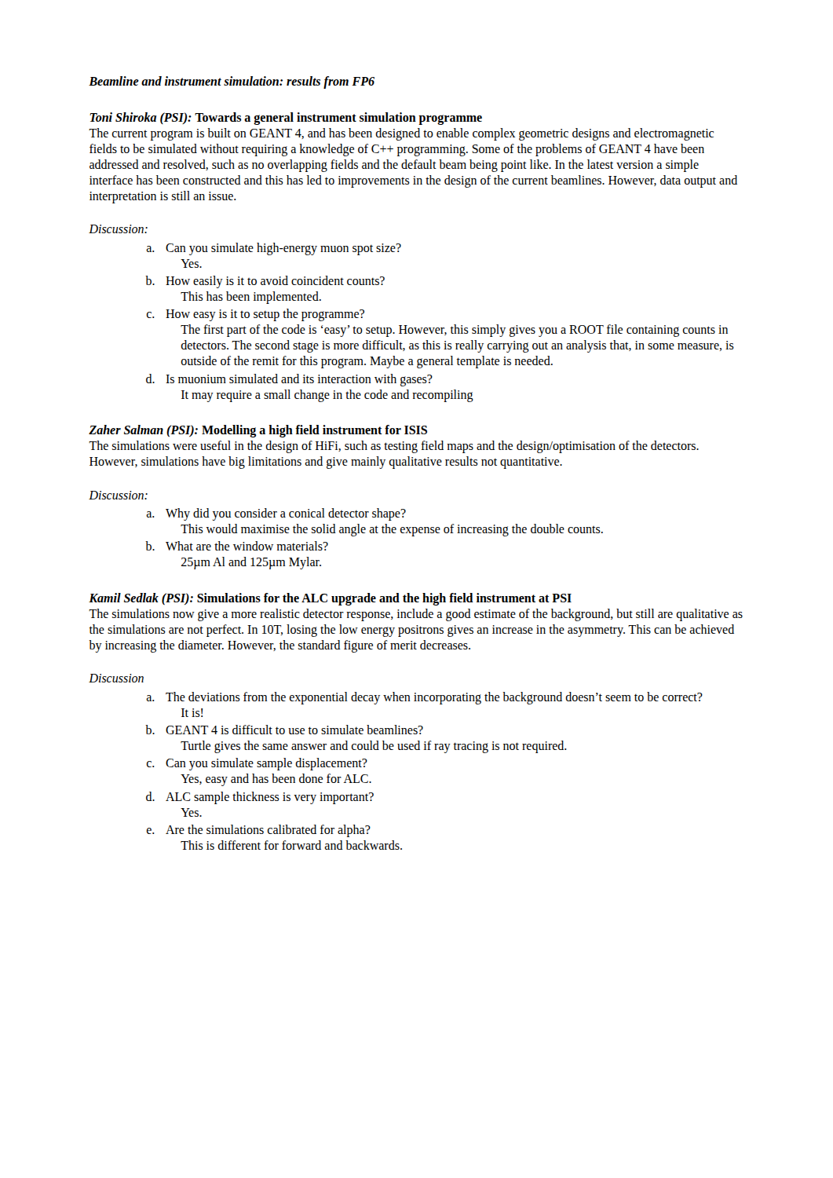Beamline and instrument simulation: results from FP6
Toni Shiroka (PSI): Towards a general instrument simulation programme
The current program is built on GEANT 4, and has been designed to enable complex geometric designs and electromagnetic fields to be simulated without requiring a knowledge of C++ programming. Some of the problems of GEANT 4 have been
addressed and resolved, such as no overlapping fields and the default beam being point like. In the latest version a simple interface has been constructed and this has led to improvements in the design of the current beamlines. However, data output and interpretation is still an issue.
Discussion:
Can you simulate high-energy muon spot size? Yes.
How easily is it to avoid coincident counts? This has been implemented.
How easy is it to setup the programme? The first part of the code is ‘easy’ to setup. However, this simply gives you a ROOT file containing counts in detectors. The second stage is more difficult, as this is really carrying out an analysis that, in some measure, is outside of the remit for this program. Maybe a general template is needed.
Is muonium simulated and its interaction with gases? It may require a small change in the code and recompiling
Zaher Salman (PSI): Modelling a high field instrument for ISIS
The simulations were useful in the design of HiFi, such as testing field maps and the design/optimisation of the detectors. However, simulations have big limitations and give mainly qualitative results not quantitative.
Discussion:
Why did you consider a conical detector shape? This would maximise the solid angle at the expense of increasing the double counts.
What are the window materials? 25µm Al and 125µm Mylar.
Kamil Sedlak (PSI): Simulations for the ALC upgrade and the high field instrument at PSI
The simulations now give a more realistic detector response, include a good estimate of the background, but still are qualitative as the simulations are not perfect. In 10T, losing the low energy positrons gives an increase in the asymmetry. This can be achieved by increasing the diameter. However, the standard figure of merit decreases.
Discussion
The deviations from the exponential decay when incorporating the background doesn’t seem to be correct? It is!
GEANT 4 is difficult to use to simulate beamlines? Turtle gives the same answer and could be used if ray tracing is not required.
Can you simulate sample displacement? Yes, easy and has been done for ALC.
ALC sample thickness is very important? Yes.
Are the simulations calibrated for alpha? This is different for forward and backwards.